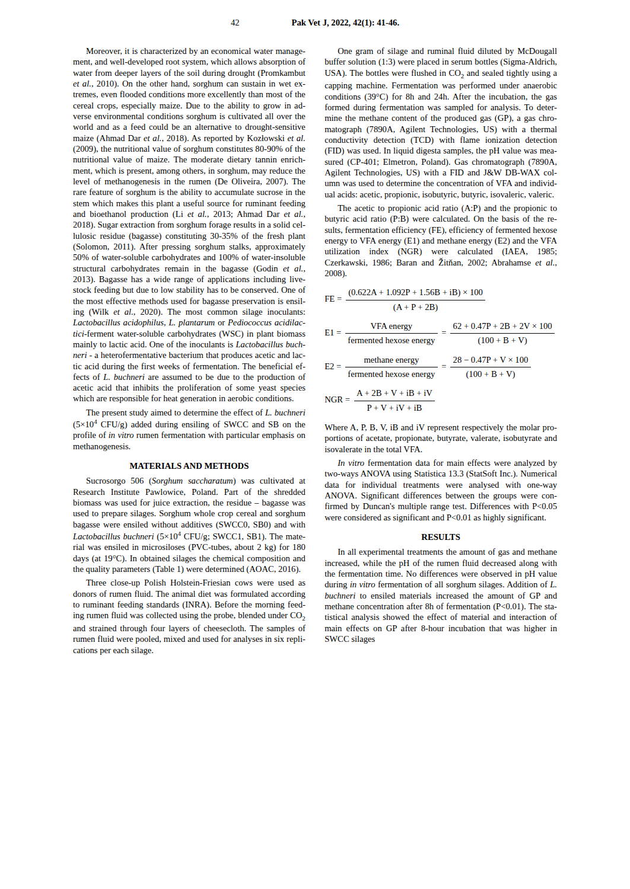42 Pak Vet J, 2022, 42(1): 41-46.
Moreover, it is characterized by an economical water management, and well-developed root system, which allows absorption of water from deeper layers of the soil during drought (Promkambut et al., 2010). On the other hand, sorghum can sustain in wet extremes, even flooded conditions more excellently than most of the cereal crops, especially maize. Due to the ability to grow in adverse environmental conditions sorghum is cultivated all over the world and as a feed could be an alternative to drought-sensitive maize (Ahmad Dar et al., 2018). As reported by Kozłowski et al. (2009), the nutritional value of sorghum constitutes 80-90% of the nutritional value of maize. The moderate dietary tannin enrichment, which is present, among others, in sorghum, may reduce the level of methanogenesis in the rumen (De Oliveira, 2007). The rare feature of sorghum is the ability to accumulate sucrose in the stem which makes this plant a useful source for ruminant feeding and bioethanol production (Li et al., 2013; Ahmad Dar et al., 2018). Sugar extraction from sorghum forage results in a solid cellulosic residue (bagasse) constituting 30-35% of the fresh plant (Solomon, 2011). After pressing sorghum stalks, approximately 50% of water-soluble carbohydrates and 100% of water-insoluble structural carbohydrates remain in the bagasse (Godin et al., 2013). Bagasse has a wide range of applications including livestock feeding but due to low stability has to be conserved. One of the most effective methods used for bagasse preservation is ensiling (Wilk et al., 2020). The most common silage inoculants: Lactobacillus acidophilus, L. plantarum or Pediococcus acidilactici-ferment water-soluble carbohydrates (WSC) in plant biomass mainly to lactic acid. One of the inoculants is Lactobacillus buchneri - a heterofermentative bacterium that produces acetic and lactic acid during the first weeks of fermentation. The beneficial effects of L. buchneri are assumed to be due to the production of acetic acid that inhibits the proliferation of some yeast species which are responsible for heat generation in aerobic conditions.
The present study aimed to determine the effect of L. buchneri (5×104 CFU/g) added during ensiling of SWCC and SB on the profile of in vitro rumen fermentation with particular emphasis on methanogenesis.
Materials and Methods
Sucrosorgo 506 (Sorghum saccharatum) was cultivated at Research Institute Pawlowice, Poland. Part of the shredded biomass was used for juice extraction, the residue – bagasse was used to prepare silages. Sorghum whole crop cereal and sorghum bagasse were ensiled without additives (SWCC0, SB0) and with Lactobacillus buchneri (5×104 CFU/g; SWCC1, SB1). The material was ensiled in microsiloses (PVC-tubes, about 2 kg) for 180 days (at 19°C). In obtained silages the chemical composition and the quality parameters (Table 1) were determined (AOAC, 2016).
Three close-up Polish Holstein-Friesian cows were used as donors of rumen fluid. The animal diet was formulated according to ruminant feeding standards (INRA). Before the morning feeding rumen fluid was collected using the probe, blended under CO2 and strained through four layers of cheesecloth. The samples of rumen fluid were pooled, mixed and used for analyses in six replications per each silage.
One gram of silage and ruminal fluid diluted by McDougall buffer solution (1:3) were placed in serum bottles (Sigma-Aldrich, USA). The bottles were flushed in CO2 and sealed tightly using a capping machine. Fermentation was performed under anaerobic conditions (39°C) for 8h and 24h. After the incubation, the gas formed during fermentation was sampled for analysis. To determine the methane content of the produced gas (GP), a gas chromatograph (7890A, Agilent Technologies, US) with a thermal conductivity detection (TCD) with flame ionization detection (FID) was used. In liquid digesta samples, the pH value was measured (CP-401; Elmetron, Poland). Gas chromatograph (7890A, Agilent Technologies, US) with a FID and J&W DB-WAX column was used to determine the concentration of VFA and individual acids: acetic, propionic, isobutyric, butyric, isovaleric, valeric.
The acetic to propionic acid ratio (A:P) and the propionic to butyric acid ratio (P:B) were calculated. On the basis of the results, fermentation efficiency (FE), efficiency of fermented hexose energy to VFA energy (E1) and methane energy (E2) and the VFA utilization index (NGR) were calculated (IAEA, 1985; Czerkawski, 1986; Baran and Žitňan, 2002; Abrahamse et al., 2008).
FE = (0.622A + 1.092P + 1.56B + iB) × 100 (A + P + 2B)
E1 = VFA energy fermented hexose energy = 62 + 0.47P + 2B + 2V × 100 (100 + B + V)
E2 = methane energy fermented hexose energy = 28 − 0.47P + V × 100 (100 + B + V)
NGR = A + 2B + V + iB + iV P + V + iV + iB
Where A, P, B, V, iB and iV represent respectively the molar proportions of acetate, propionate, butyrate, valerate, isobutyrate and isovalerate in the total VFA.
In vitro fermentation data for main effects were analyzed by two-ways ANOVA using Statistica 13.3 (StatSoft Inc.). Numerical data for individual treatments were analysed with one-way ANOVA. Significant differences between the groups were confirmed by Duncan's multiple range test. Differences with P<0.05 were considered as significant and P<0.01 as highly significant.
Results
In all experimental treatments the amount of gas and methane increased, while the pH of the rumen fluid decreased along with the fermentation time. No differences were observed in pH value during in vitro fermentation of all sorghum silages. Addition of L. buchneri to ensiled materials increased the amount of GP and methane concentration after 8h of fermentation (P<0.01). The statistical analysis showed the effect of material and interaction of main effects on GP after 8-hour incubation that was higher in SWCC silages